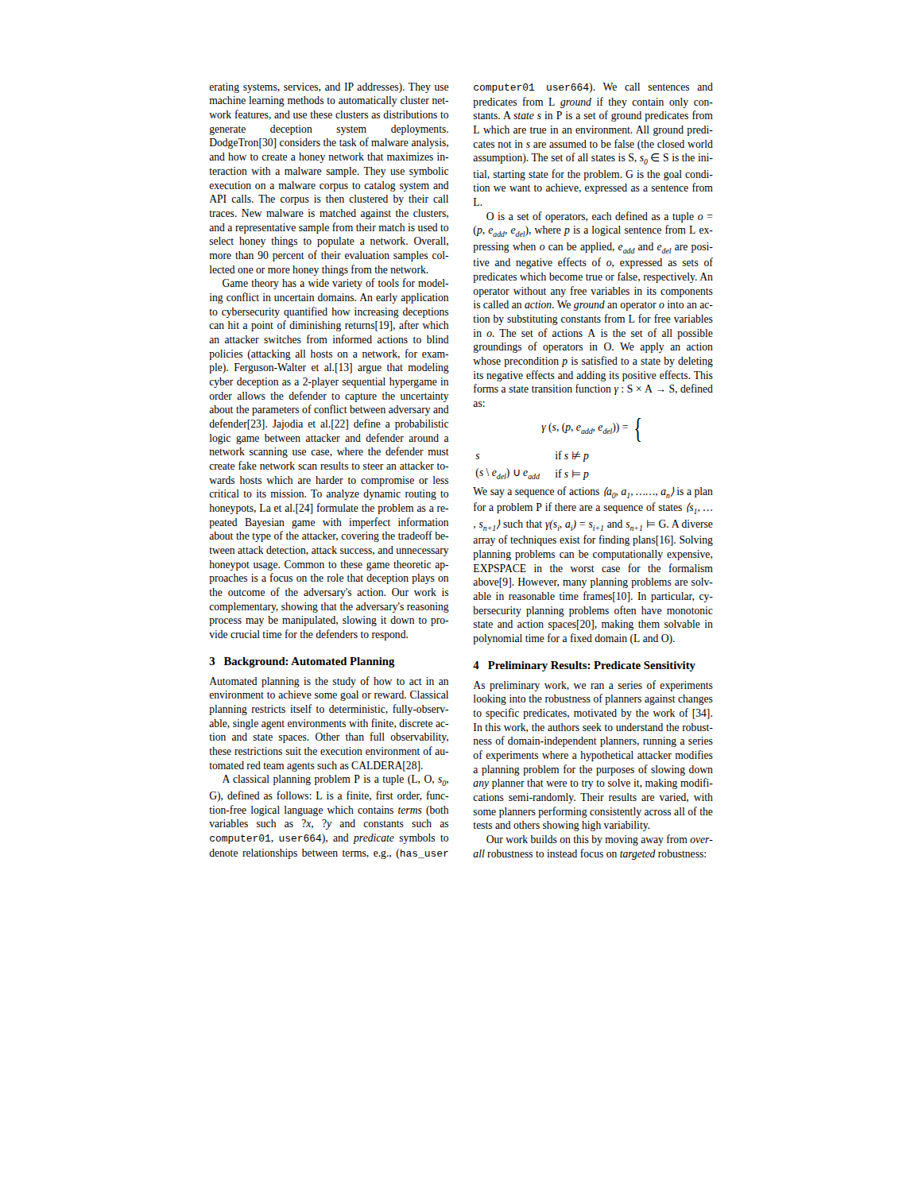erating systems, services, and IP addresses). They use machine learning methods to automatically cluster network features, and use these clusters as distributions to generate deception system deployments. DodgeTron[30] considers the task of malware analysis, and how to create a honey network that maximizes interaction with a malware sample. They use symbolic execution on a malware corpus to catalog system and API calls. The corpus is then clustered by their call traces. New malware is matched against the clusters, and a representative sample from their match is used to select honey things to populate a network. Overall, more than 90 percent of their evaluation samples collected one or more honey things from the network.
Game theory has a wide variety of tools for modeling conflict in uncertain domains. An early application to cybersecurity quantified how increasing deceptions can hit a point of diminishing returns[19], after which an attacker switches from informed actions to blind policies (attacking all hosts on a network, for example). Ferguson-Walter et al.[13] argue that modeling cyber deception as a 2-player sequential hypergame in order allows the defender to capture the uncertainty about the parameters of conflict between adversary and defender[23]. Jajodia et al.[22] define a probabilistic logic game between attacker and defender around a network scanning use case, where the defender must create fake network scan results to steer an attacker towards hosts which are harder to compromise or less critical to its mission. To analyze dynamic routing to honeypots, La et al.[24] formulate the problem as a repeated Bayesian game with imperfect information about the type of the attacker, covering the tradeoff between attack detection, attack success, and unnecessary honeypot usage. Common to these game theoretic approaches is a focus on the role that deception plays on the outcome of the adversary's action. Our work is complementary, showing that the adversary's reasoning process may be manipulated, slowing it down to provide crucial time for the defenders to respond.
3 Background: Automated Planning
Automated planning is the study of how to act in an environment to achieve some goal or reward. Classical planning restricts itself to deterministic, fully-observable, single agent environments with finite, discrete action and state spaces. Other than full observability, these restrictions suit the execution environment of automated red team agents such as CALDERA[28].
A classical planning problem P is a tuple (L, O, s0, G), defined as follows: L is a finite, first order, function-free logical language which contains terms (both variables such as ?x, ?y and constants such as computer01, user664), and predicate symbols to denote relationships between terms, e.g., (has_user computer01 user664). We call sentences and predicates from L ground if they contain only constants. A state s in P is a set of ground predicates from L which are true in an environment. All ground predicates not in s are assumed to be false (the closed world assumption). The set of all states is S, s0 ∈ S is the initial, starting state for the problem. G is the goal condition we want to achieve, expressed as a sentence from L.
O is a set of operators, each defined as a tuple o = (p, eadd, edel), where p is a logical sentence from L expressing when o can be applied, eadd and edel are positive and negative effects of o, expressed as sets of predicates which become true or false, respectively. An operator without any free variables in its components is called an action. We ground an operator o into an action by substituting constants from L for free variables in o. The set of actions A is the set of all possible groundings of operators in O. We apply an action whose precondition p is satisfied to a state by deleting its negative effects and adding its positive effects. This forms a state transition function γ : S × A → S, defined as:
γ (s, (p, eadd, edel)) = {
| s | if s ⊭ p |
| ( s \ e del ) ∪ e add | if s ⊨ p |
We say a sequence of actions ⟨a0, a1, ……, an⟩ is a plan for a problem P if there are a sequence of states ⟨s1, … , sn+1⟩ such that γ(si, ai) = si+1 and sn+1 ⊨ G. A diverse array of techniques exist for finding plans[16]. Solving planning problems can be computationally expensive, EXPSPACE in the worst case for the formalism above[9]. However, many planning problems are solvable in reasonable time frames[10]. In particular, cybersecurity planning problems often have monotonic state and action spaces[20], making them solvable in polynomial time for a fixed domain (L and O).
4 Preliminary Results: Predicate Sensitivity
As preliminary work, we ran a series of experiments looking into the robustness of planners against changes to specific predicates, motivated by the work of [34]. In this work, the authors seek to understand the robustness of domain-independent planners, running a series of experiments where a hypothetical attacker modifies a planning problem for the purposes of slowing down any planner that were to try to solve it, making modifications semi-randomly. Their results are varied, with some planners performing consistently across all of the tests and others showing high variability.
Our work builds on this by moving away from overall robustness to instead focus on targeted robustness: